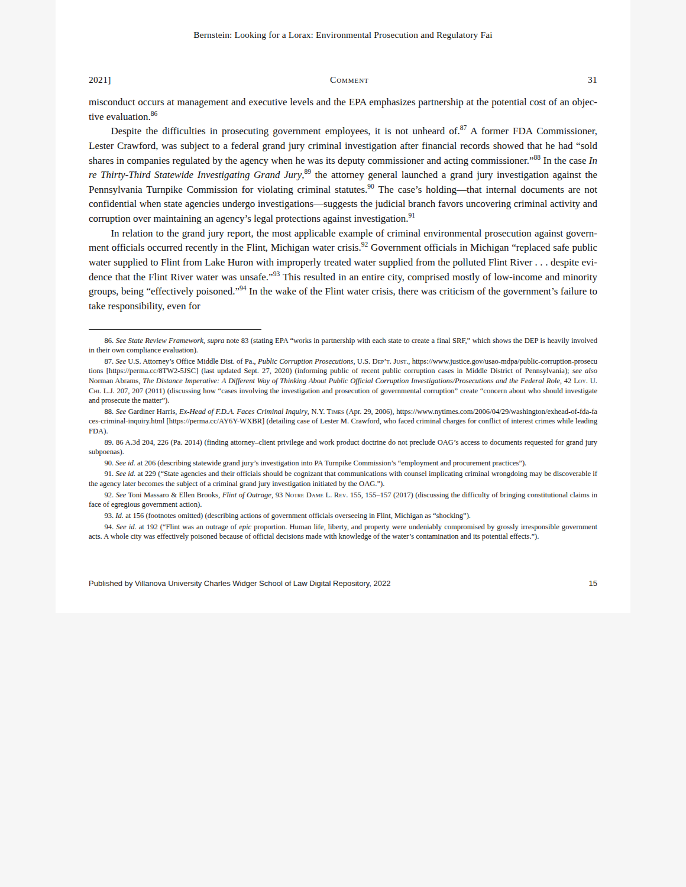Bernstein: Looking for a Lorax: Environmental Prosecution and Regulatory Fai
2021] Comment 31
misconduct occurs at management and executive levels and the EPA emphasizes partnership at the potential cost of an objective evaluation.86
Despite the difficulties in prosecuting government employees, it is not unheard of.87 A former FDA Commissioner, Lester Crawford, was subject to a federal grand jury criminal investigation after financial records showed that he had “sold shares in companies regulated by the agency when he was its deputy commissioner and acting commissioner.”88 In the case In re Thirty-Third Statewide Investigating Grand Jury,89 the attorney general launched a grand jury investigation against the Pennsylvania Turnpike Commission for violating criminal statutes.90 The case’s holding—that internal documents are not confidential when state agencies undergo investigations—suggests the judicial branch favors uncovering criminal activity and corruption over maintaining an agency’s legal protections against investigation.91
In relation to the grand jury report, the most applicable example of criminal environmental prosecution against government officials occurred recently in the Flint, Michigan water crisis.92 Government officials in Michigan “replaced safe public water supplied to Flint from Lake Huron with improperly treated water supplied from the polluted Flint River . . . despite evidence that the Flint River water was unsafe.”93 This resulted in an entire city, comprised mostly of low-income and minority groups, being “effectively poisoned.”94 In the wake of the Flint water crisis, there was criticism of the government’s failure to take responsibility, even for
86. See State Review Framework, supra note 83 (stating EPA “works in partnership with each state to create a final SRF,” which shows the DEP is heavily involved in their own compliance evaluation).
87. See U.S. Attorney’s Office Middle Dist. of Pa., Public Corruption Prosecutions, U.S. Dep’t. Just., https://www.justice.gov/usao-mdpa/public-corruption-prosecutions [https://perma.cc/8TW2-5JSC] (last updated Sept. 27, 2020) (informing public of recent public corruption cases in Middle District of Pennsylvania); see also Norman Abrams, The Distance Imperative: A Different Way of Thinking About Public Official Corruption Investigations/Prosecutions and the Federal Role, 42 Loy. U. Chi. L.J. 207, 207 (2011) (discussing how “cases involving the investigation and prosecution of governmental corruption” create “concern about who should investigate and prosecute the matter”).
88. See Gardiner Harris, Ex-Head of F.D.A. Faces Criminal Inquiry, N.Y. Times (Apr. 29, 2006), https://www.nytimes.com/2006/04/29/washington/exhead-of-fda-faces-criminal-inquiry.html [https://perma.cc/AY6Y-WXBR] (detailing case of Lester M. Crawford, who faced criminal charges for conflict of interest crimes while leading FDA).
89. 86 A.3d 204, 226 (Pa. 2014) (finding attorney–client privilege and work product doctrine do not preclude OAG’s access to documents requested for grand jury subpoenas).
90. See id. at 206 (describing statewide grand jury’s investigation into PA Turnpike Commission’s “employment and procurement practices”).
91. See id. at 229 (“State agencies and their officials should be cognizant that communications with counsel implicating criminal wrongdoing may be discoverable if the agency later becomes the subject of a criminal grand jury investigation initiated by the OAG.”).
92. See Toni Massaro & Ellen Brooks, Flint of Outrage, 93 Notre Dame L. Rev. 155, 155–157 (2017) (discussing the difficulty of bringing constitutional claims in face of egregious government action).
93. Id. at 156 (footnotes omitted) (describing actions of government officials overseeing in Flint, Michigan as “shocking”).
94. See id. at 192 (“Flint was an outrage of epic proportion. Human life, liberty, and property were undeniably compromised by grossly irresponsible government acts. A whole city was effectively poisoned because of official decisions made with knowledge of the water’s contamination and its potential effects.”).
Published by Villanova University Charles Widger School of Law Digital Repository, 2022 15